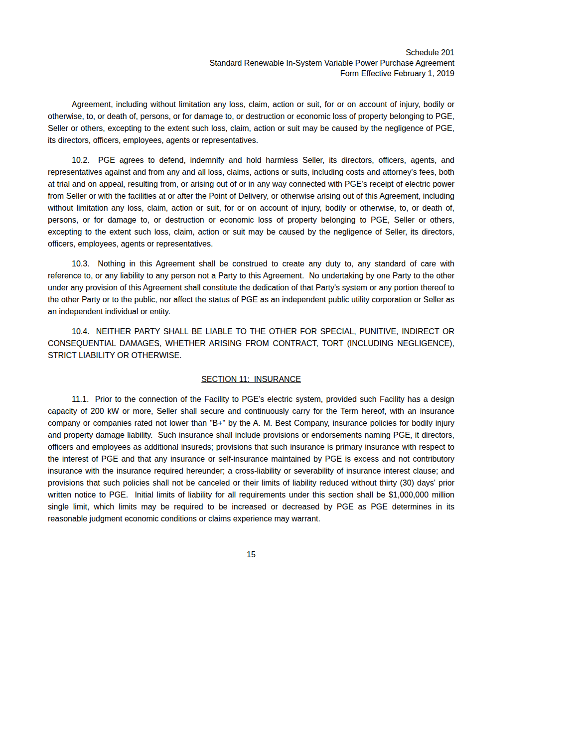Schedule 201
Standard Renewable In-System Variable Power Purchase Agreement
Form Effective February 1, 2019
Agreement, including without limitation any loss, claim, action or suit, for or on account of injury, bodily or otherwise, to, or death of, persons, or for damage to, or destruction or economic loss of property belonging to PGE, Seller or others, excepting to the extent such loss, claim, action or suit may be caused by the negligence of PGE, its directors, officers, employees, agents or representatives.
10.2. PGE agrees to defend, indemnify and hold harmless Seller, its directors, officers, agents, and representatives against and from any and all loss, claims, actions or suits, including costs and attorney's fees, both at trial and on appeal, resulting from, or arising out of or in any way connected with PGE’s receipt of electric power from Seller or with the facilities at or after the Point of Delivery, or otherwise arising out of this Agreement, including without limitation any loss, claim, action or suit, for or on account of injury, bodily or otherwise, to, or death of, persons, or for damage to, or destruction or economic loss of property belonging to PGE, Seller or others, excepting to the extent such loss, claim, action or suit may be caused by the negligence of Seller, its directors, officers, employees, agents or representatives.
10.3. Nothing in this Agreement shall be construed to create any duty to, any standard of care with reference to, or any liability to any person not a Party to this Agreement. No undertaking by one Party to the other under any provision of this Agreement shall constitute the dedication of that Party's system or any portion thereof to the other Party or to the public, nor affect the status of PGE as an independent public utility corporation or Seller as an independent individual or entity.
10.4. Neither party shall be liable to the other for special, punitive, indirect or consequential damages, whether arising from contract, tort (including negligence), strict liability or otherwise.
SECTION 11: INSURANCE
11.1. Prior to the connection of the Facility to PGE's electric system, provided such Facility has a design capacity of 200 kW or more, Seller shall secure and continuously carry for the Term hereof, with an insurance company or companies rated not lower than "B+" by the A. M. Best Company, insurance policies for bodily injury and property damage liability. Such insurance shall include provisions or endorsements naming PGE, it directors, officers and employees as additional insureds; provisions that such insurance is primary insurance with respect to the interest of PGE and that any insurance or self-insurance maintained by PGE is excess and not contributory insurance with the insurance required hereunder; a cross-liability or severability of insurance interest clause; and provisions that such policies shall not be canceled or their limits of liability reduced without thirty (30) days' prior written notice to PGE. Initial limits of liability for all requirements under this section shall be $1,000,000 million single limit, which limits may be required to be increased or decreased by PGE as PGE determines in its reasonable judgment economic conditions or claims experience may warrant.
15